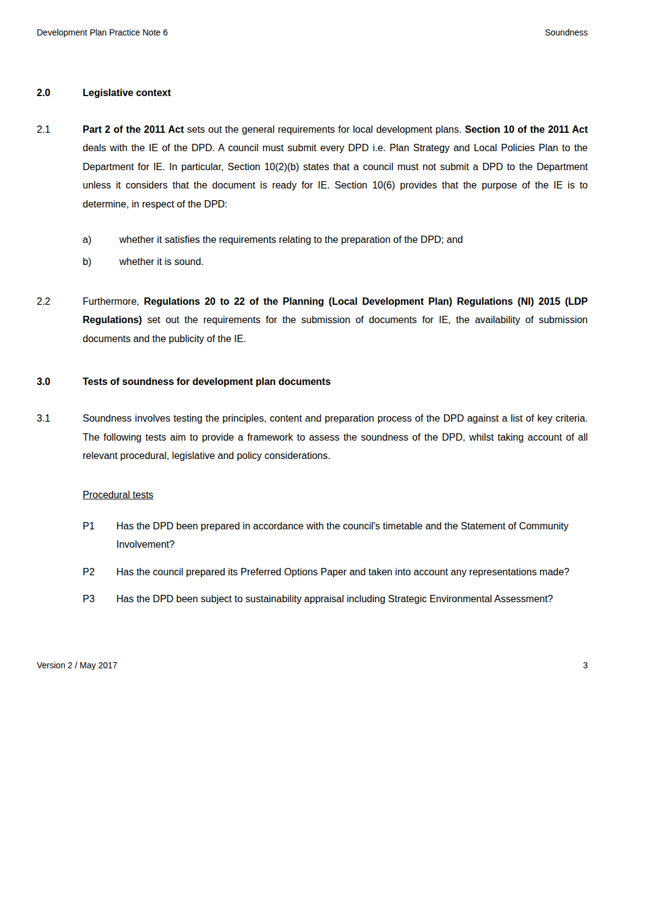Development Plan Practice Note 6 Soundness
2.0 Legislative context
2.1 Part 2 of the 2011 Act sets out the general requirements for local development plans. Section 10 of the 2011 Act deals with the IE of the DPD. A council must submit every DPD i.e. Plan Strategy and Local Policies Plan to the Department for IE. In particular, Section 10(2)(b) states that a council must not submit a DPD to the Department unless it considers that the document is ready for IE. Section 10(6) provides that the purpose of the IE is to determine, in respect of the DPD:
a) whether it satisfies the requirements relating to the preparation of the DPD; and
b) whether it is sound.
2.2 Furthermore, Regulations 20 to 22 of the Planning (Local Development Plan) Regulations (NI) 2015 (LDP Regulations) set out the requirements for the submission of documents for IE, the availability of submission documents and the publicity of the IE.
3.0 Tests of soundness for development plan documents
3.1 Soundness involves testing the principles, content and preparation process of the DPD against a list of key criteria. The following tests aim to provide a framework to assess the soundness of the DPD, whilst taking account of all relevant procedural, legislative and policy considerations.
Procedural tests
P1 Has the DPD been prepared in accordance with the council's timetable and the Statement of Community Involvement?
P2 Has the council prepared its Preferred Options Paper and taken into account any representations made?
P3 Has the DPD been subject to sustainability appraisal including Strategic Environmental Assessment?
Version 2 / May 2017 3